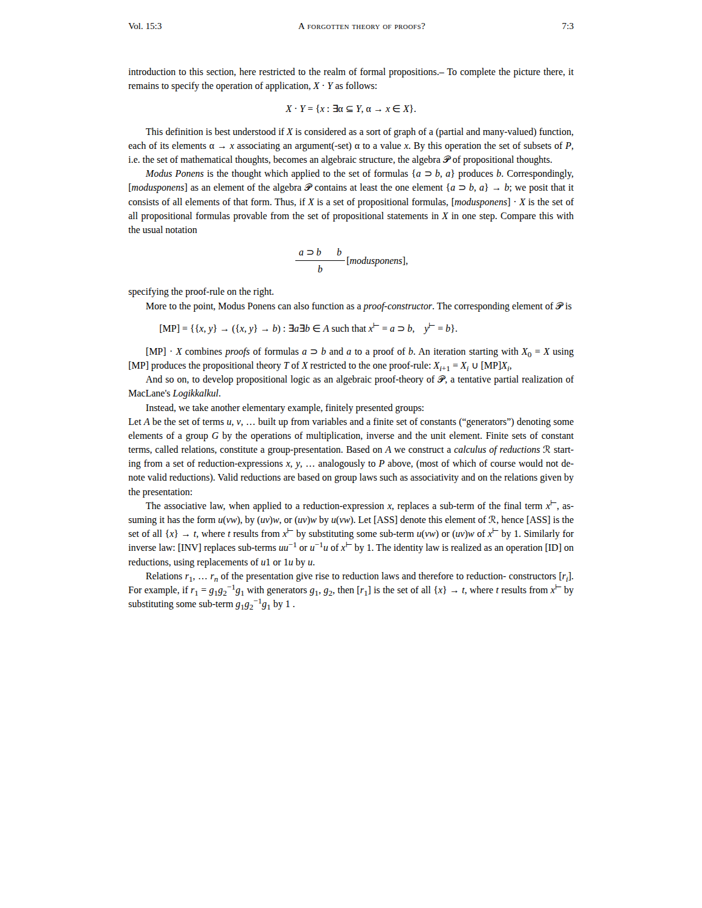Vol. 15:3 A forgotten theory of proofs? 7:3
introduction to this section, here restricted to the realm of formal propositions.– To complete the picture there, it remains to specify the operation of application, X · Y as follows:
X · Y = {x : ∃α ⊆ Y, α → x ∈ X}.
This definition is best understood if X is considered as a sort of graph of a (partial and many-valued) function, each of its elements α → x associating an argument(-set) α to a value x. By this operation the set of subsets of P, i.e. the set of mathematical thoughts, becomes an algebraic structure, the algebra 𝒫 of propositional thoughts.
Modus Ponens is the thought which applied to the set of formulas {a ⊃ b, a} produces b. Correspondingly, [modusponens] as an element of the algebra 𝒫 contains at least the one element {a ⊃ b, a} → b; we posit that it consists of all elements of that form. Thus, if X is a set of propositional formulas, [modusponens] · X is the set of all propositional formulas provable from the set of propositional statements in X in one step. Compare this with the usual notation
a ⊃ b b b[modusponens],
specifying the proof-rule on the right.
More to the point, Modus Ponens can also function as a proof-constructor. The corresponding element of 𝒫 is
[MP] = {{x, y} → ({x, y} → b) : ∃a∃b ∈ A such that x⊢ = a ⊃ b, y⊢ = b}.
[MP] · X combines proofs of formulas a ⊃ b and a to a proof of b. An iteration starting with X0 = X using [MP] produces the propositional theory T of X restricted to the one proof-rule: Xi+1 = Xi ∪ [MP]Xi,
And so on, to develop propositional logic as an algebraic proof-theory of 𝒫, a tentative partial realization of MacLane's Logikkalkul.
Instead, we take another elementary example, finitely presented groups:
Let A be the set of terms u, v, … built up from variables and a finite set of constants (“generators”) denoting some elements of a group G by the operations of multiplication, inverse and the unit element. Finite sets of constant terms, called relations, constitute a group-presentation. Based on A we construct a calculus of reductions ℛ starting from a set of reduction-expressions x, y, … analogously to P above, (most of which of course would not denote valid reductions). Valid reductions are based on group laws such as associativity and on the relations given by the presentation:
The associative law, when applied to a reduction-expression x, replaces a sub-term of the final term x⊢, assuming it has the form u(vw), by (uv)w, or (uv)w by u(vw). Let [ASS] denote this element of ℛ, hence [ASS] is the set of all {x} → t, where t results from x⊢ by substituting some sub-term u(vw) or (uv)w of x⊢ by 1. Similarly for inverse law: [INV] replaces sub-terms uu−1 or u−1u of x⊢ by 1. The identity law is realized as an operation [ID] on reductions, using replacements of u1 or 1u by u.
Relations r1, … rn of the presentation give rise to reduction laws and therefore to reduction- constructors [ri]. For example, if r1 = g1g2−1g1 with generators g1, g2, then [r1] is the set of all {x} → t, where t results from x⊢ by substituting some sub-term g1g2−1g1 by 1 .